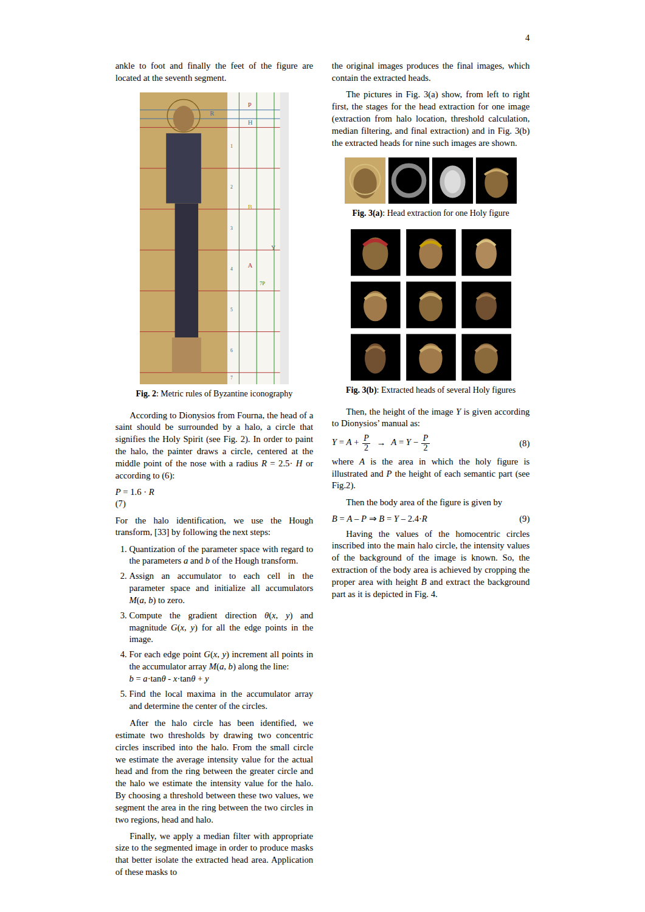4
ankle to foot and finally the feet of the figure are located at the seventh segment.
Fig. 2: Metric rules of Byzantine iconography
According to Dionysios from Fourna, the head of a saint should be surrounded by a halo, a circle that signifies the Holy Spirit (see Fig. 2). In order to paint the halo, the painter draws a circle, centered at the middle point of the nose with a radius R = 2.5· H or according to (6):
P = 1.6 · R
(7)
For the halo identification, we use the Hough transform, [33] by following the next steps:
Quantization of the parameter space with regard to the parameters a and b of the Hough transform.
Assign an accumulator to each cell in the parameter space and initialize all accumulators M(a, b) to zero.
Compute the gradient direction θ(x, y) and magnitude G(x, y) for all the edge points in the image.
For each edge point G(x, y) increment all points in the accumulator array M(a, b) along the line:
b = a·tanθ - x·tanθ + y
Find the local maxima in the accumulator array and determine the center of the circles.
After the halo circle has been identified, we estimate two thresholds by drawing two concentric circles inscribed into the halo. From the small circle we estimate the average intensity value for the actual head and from the ring between the greater circle and the halo we estimate the intensity value for the halo. By choosing a threshold between these two values, we segment the area in the ring between the two circles in two regions, head and halo.
Finally, we apply a median filter with appropriate size to the segmented image in order to produce masks that better isolate the extracted head area. Application of these masks to
the original images produces the final images, which contain the extracted heads.
The pictures in Fig. 3(a) show, from left to right first, the stages for the head extraction for one image (extraction from halo location, threshold calculation, median filtering, and final extraction) and in Fig. 3(b) the extracted heads for nine such images are shown.
Fig. 3(a): Head extraction for one Holy figure
Fig. 3(b): Extracted heads of several Holy figures
Then, the height of the image Y is given according to Dionysios’ manual as:
Y = A + P 2 → A = Y − P 2
(8)
where A is the area in which the holy figure is illustrated and P the height of each semantic part (see Fig.2).
Then the body area of the figure is given by
B = A – P ⇒ B = Y – 2.4·R
(9)
Having the values of the homocentric circles inscribed into the main halo circle, the intensity values of the background of the image is known. So, the extraction of the body area is achieved by cropping the proper area with height B and extract the background part as it is depicted in Fig. 4.